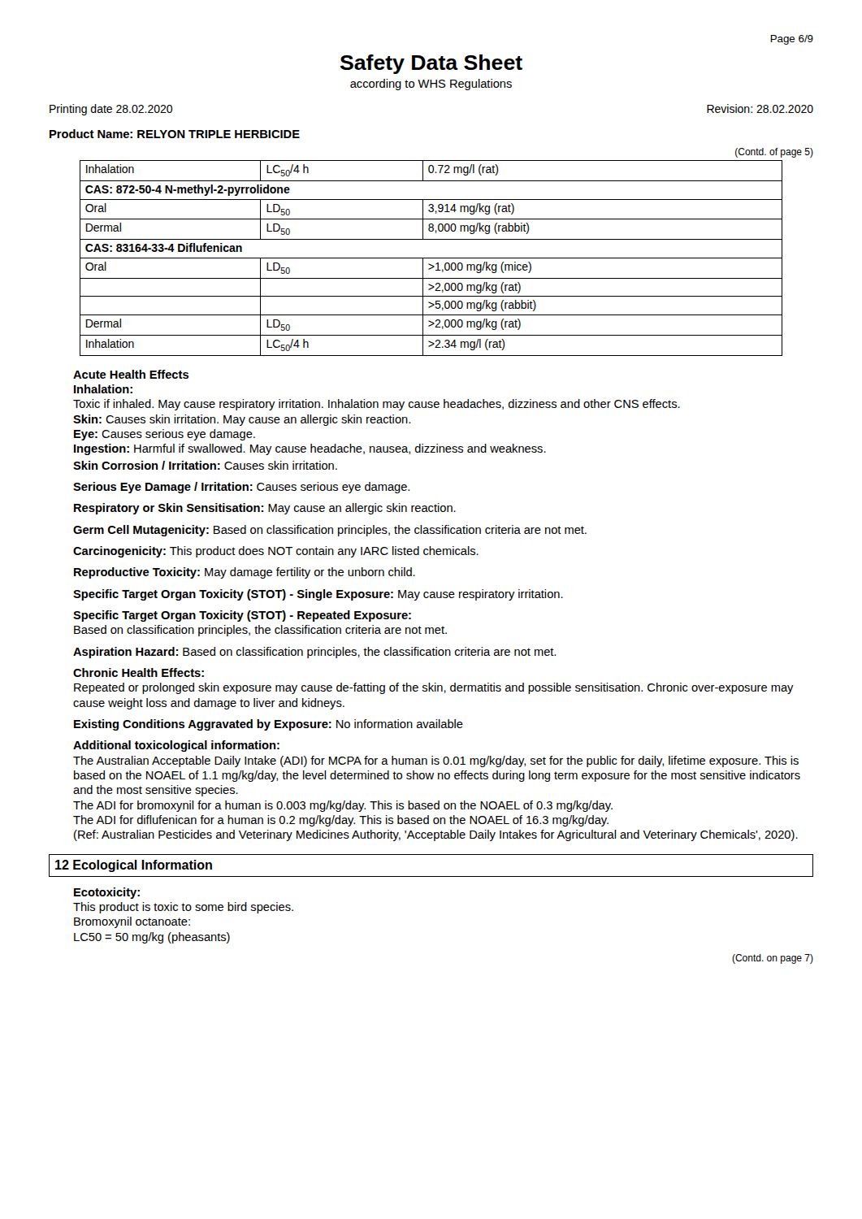Page 6/9
Safety Data Sheet
according to WHS Regulations
Printing date 28.02.2020 Revision: 28.02.2020
Product Name: RELYON TRIPLE HERBICIDE
(Contd. of page 5)
| Inhalation | LC 50 /4 h | 0.72 mg/l (rat) |
| CAS: 872-50-4 N-methyl-2-pyrrolidone |
| Oral | LD 50 | 3,914 mg/kg (rat) |
| Dermal | LD 50 | 8,000 mg/kg (rabbit) |
| CAS: 83164-33-4 Diflufenican |
| Oral | LD 50 | >1,000 mg/kg (mice) |
| | | >2,000 mg/kg (rat) |
| | | >5,000 mg/kg (rabbit) |
| Dermal | LD 50 | >2,000 mg/kg (rat) |
| Inhalation | LC 50 /4 h | >2.34 mg/l (rat) |
Acute Health Effects
Inhalation:
Toxic if inhaled. May cause respiratory irritation. Inhalation may cause headaches, dizziness and other CNS effects.
Skin: Causes skin irritation. May cause an allergic skin reaction.
Eye: Causes serious eye damage.
Ingestion: Harmful if swallowed. May cause headache, nausea, dizziness and weakness.
Skin Corrosion / Irritation: Causes skin irritation.
Serious Eye Damage / Irritation: Causes serious eye damage.
Respiratory or Skin Sensitisation: May cause an allergic skin reaction.
Germ Cell Mutagenicity: Based on classification principles, the classification criteria are not met.
Carcinogenicity: This product does NOT contain any IARC listed chemicals.
Reproductive Toxicity: May damage fertility or the unborn child.
Specific Target Organ Toxicity (STOT) - Single Exposure: May cause respiratory irritation.
Specific Target Organ Toxicity (STOT) - Repeated Exposure:
Based on classification principles, the classification criteria are not met.
Aspiration Hazard: Based on classification principles, the classification criteria are not met.
Chronic Health Effects:
Repeated or prolonged skin exposure may cause de-fatting of the skin, dermatitis and possible sensitisation. Chronic over-exposure may cause weight loss and damage to liver and kidneys.
Existing Conditions Aggravated by Exposure: No information available
Additional toxicological information:
The Australian Acceptable Daily Intake (ADI) for MCPA for a human is 0.01 mg/kg/day, set for the public for daily, lifetime exposure. This is based on the NOAEL of 1.1 mg/kg/day, the level determined to show no effects during long term exposure for the most sensitive indicators and the most sensitive species.
The ADI for bromoxynil for a human is 0.003 mg/kg/day. This is based on the NOAEL of 0.3 mg/kg/day.
The ADI for diflufenican for a human is 0.2 mg/kg/day. This is based on the NOAEL of 16.3 mg/kg/day.
(Ref: Australian Pesticides and Veterinary Medicines Authority, 'Acceptable Daily Intakes for Agricultural and Veterinary Chemicals', 2020).
12 Ecological Information
Ecotoxicity:
This product is toxic to some bird species.
Bromoxynil octanoate:
LC50 = 50 mg/kg (pheasants)
(Contd. on page 7)